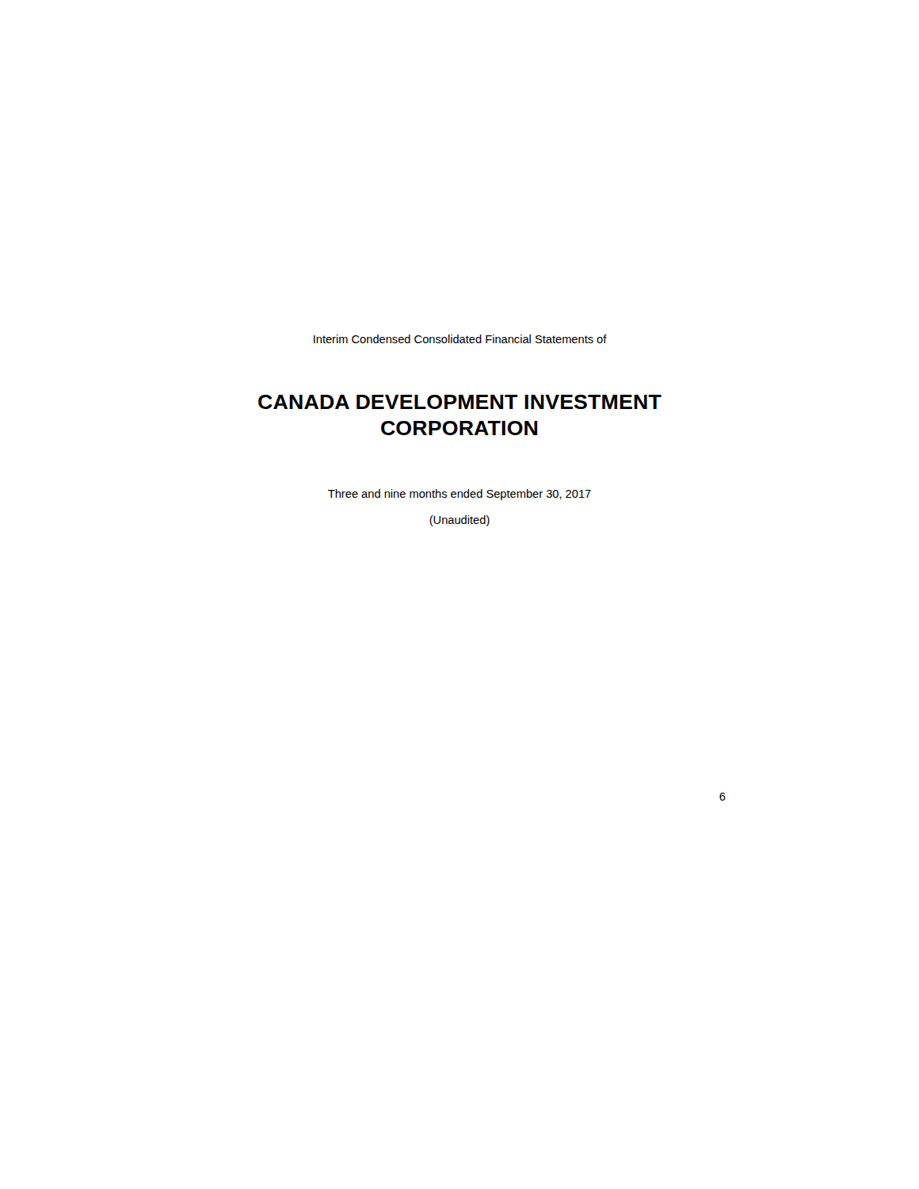Interim Condensed Consolidated Financial Statements of
CANADA DEVELOPMENT INVESTMENT
CORPORATION
Three and nine months ended September 30, 2017
(Unaudited)
6